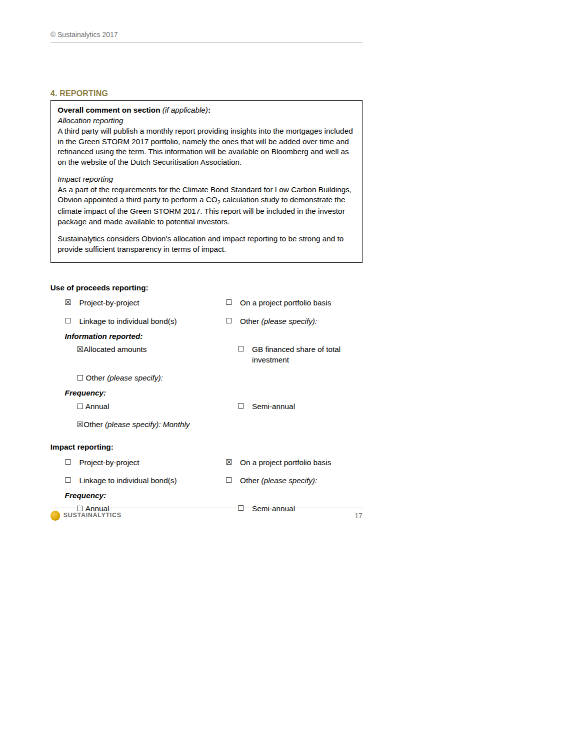© Sustainalytics 2017
4. REPORTING
Overall comment on section (if applicable):
Allocation reporting
A third party will publish a monthly report providing insights into the mortgages included in the Green STORM 2017 portfolio, namely the ones that will be added over time and refinanced using the term. This information will be available on Bloomberg and well as on the website of the Dutch Securitisation Association.
Impact reporting
As a part of the requirements for the Climate Bond Standard for Low Carbon Buildings, Obvion appointed a third party to perform a CO2 calculation study to demonstrate the climate impact of the Green STORM 2017. This report will be included in the investor package and made available to potential investors.
Sustainalytics considers Obvion's allocation and impact reporting to be strong and to provide sufficient transparency in terms of impact.
Use of proceeds reporting:
Project-by-project
On a project portfolio basis
Linkage to individual bond(s)
Other (please specify):
Information reported:
☒Allocated amounts
GB financed share of total investment
☐ Other (please specify):
Frequency:
☐ Annual
Semi-annual
☒Other (please specify): Monthly
Impact reporting:
Project-by-project
On a project portfolio basis
Linkage to individual bond(s)
Other (please specify):
Frequency:
☐ Annual
Semi-annual
SUSTAINALYTICS
17